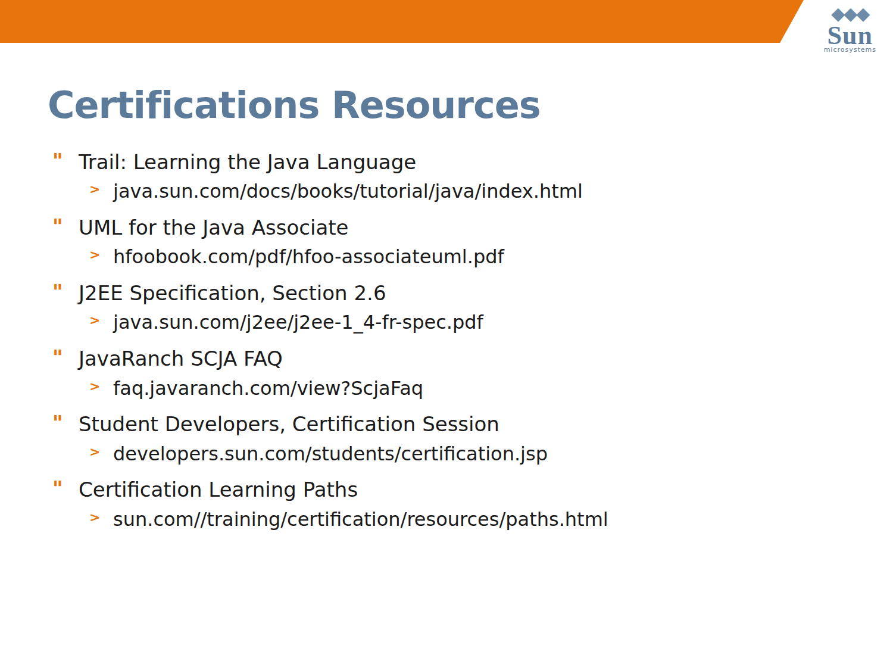◆◆◆
Sun
microsystems
Certifications Resources
Trail: Learning the Java Language
java.sun.com/docs/books/tutorial/java/index.html
UML for the Java Associate
hfoobook.com/pdf/hfoo-associateuml.pdf
J2EE Specification, Section 2.6
java.sun.com/j2ee/j2ee-1_4-fr-spec.pdf
JavaRanch SCJA FAQ
faq.javaranch.com/view?ScjaFaq
Student Developers, Certification Session
developers.sun.com/students/certification.jsp
Certification Learning Paths
sun.com//training/certification/resources/paths.html